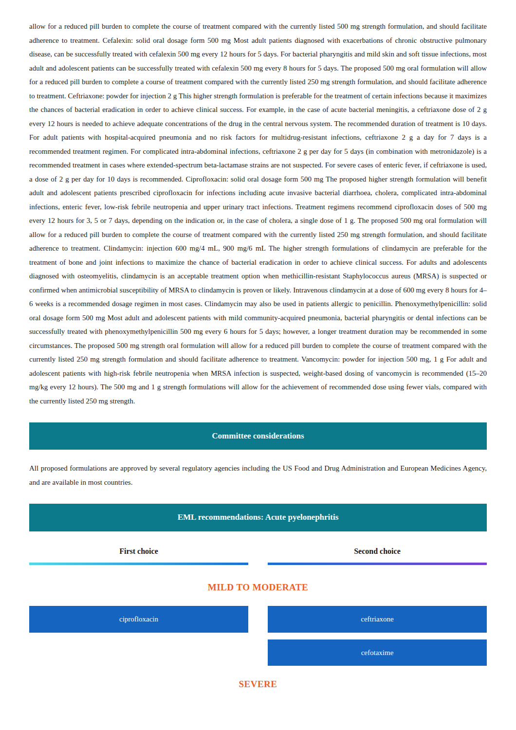allow for a reduced pill burden to complete the course of treatment compared with the currently listed 500 mg strength formulation, and should facilitate adherence to treatment. Cefalexin: solid oral dosage form 500 mg Most adult patients diagnosed with exacerbations of chronic obstructive pulmonary disease, can be successfully treated with cefalexin 500 mg every 12 hours for 5 days. For bacterial pharyngitis and mild skin and soft tissue infections, most adult and adolescent patients can be successfully treated with cefalexin 500 mg every 8 hours for 5 days. The proposed 500 mg oral formulation will allow for a reduced pill burden to complete a course of treatment compared with the currently listed 250 mg strength formulation, and should facilitate adherence to treatment. Ceftriaxone: powder for injection 2 g This higher strength formulation is preferable for the treatment of certain infections because it maximizes the chances of bacterial eradication in order to achieve clinical success. For example, in the case of acute bacterial meningitis, a ceftriaxone dose of 2 g every 12 hours is needed to achieve adequate concentrations of the drug in the central nervous system. The recommended duration of treatment is 10 days. For adult patients with hospital-acquired pneumonia and no risk factors for multidrug-resistant infections, ceftriaxone 2 g a day for 7 days is a recommended treatment regimen. For complicated intra-abdominal infections, ceftriaxone 2 g per day for 5 days (in combination with metronidazole) is a recommended treatment in cases where extended-spectrum beta-lactamase strains are not suspected. For severe cases of enteric fever, if ceftriaxone is used, a dose of 2 g per day for 10 days is recommended. Ciprofloxacin: solid oral dosage form 500 mg The proposed higher strength formulation will benefit adult and adolescent patients prescribed ciprofloxacin for infections including acute invasive bacterial diarrhoea, cholera, complicated intra-abdominal infections, enteric fever, low-risk febrile neutropenia and upper urinary tract infections. Treatment regimens recommend ciprofloxacin doses of 500 mg every 12 hours for 3, 5 or 7 days, depending on the indication or, in the case of cholera, a single dose of 1 g. The proposed 500 mg oral formulation will allow for a reduced pill burden to complete the course of treatment compared with the currently listed 250 mg strength formulation, and should facilitate adherence to treatment. Clindamycin: injection 600 mg/4 mL, 900 mg/6 mL The higher strength formulations of clindamycin are preferable for the treatment of bone and joint infections to maximize the chance of bacterial eradication in order to achieve clinical success. For adults and adolescents diagnosed with osteomyelitis, clindamycin is an acceptable treatment option when methicillin-resistant Staphylococcus aureus (MRSA) is suspected or confirmed when antimicrobial susceptibility of MRSA to clindamycin is proven or likely. Intravenous clindamycin at a dose of 600 mg every 8 hours for 4–6 weeks is a recommended dosage regimen in most cases. Clindamycin may also be used in patients allergic to penicillin. Phenoxymethylpenicillin: solid oral dosage form 500 mg Most adult and adolescent patients with mild community-acquired pneumonia, bacterial pharyngitis or dental infections can be successfully treated with phenoxymethylpenicillin 500 mg every 6 hours for 5 days; however, a longer treatment duration may be recommended in some circumstances. The proposed 500 mg strength oral formulation will allow for a reduced pill burden to complete the course of treatment compared with the currently listed 250 mg strength formulation and should facilitate adherence to treatment. Vancomycin: powder for injection 500 mg, 1 g For adult and adolescent patients with high-risk febrile neutropenia when MRSA infection is suspected, weight-based dosing of vancomycin is recommended (15–20 mg/kg every 12 hours). The 500 mg and 1 g strength formulations will allow for the achievement of recommended dose using fewer vials, compared with the currently listed 250 mg strength.
Committee considerations
All proposed formulations are approved by several regulatory agencies including the US Food and Drug Administration and European Medicines Agency, and are available in most countries.
EML recommendations: Acute pyelonephritis
First choice
Second choice
MILD TO MODERATE
ciprofloxacin
ceftriaxone
cefotaxime
SEVERE